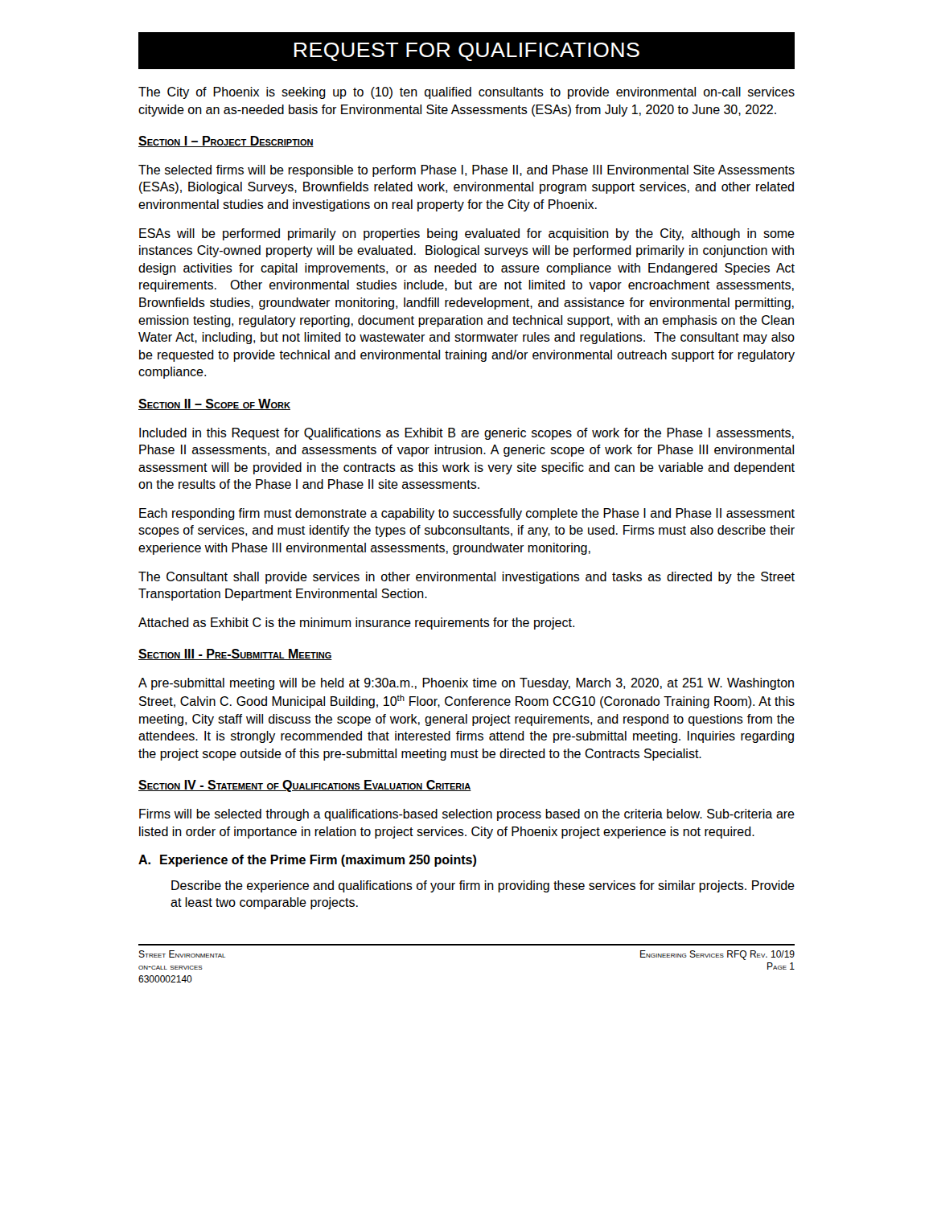REQUEST FOR QUALIFICATIONS
The City of Phoenix is seeking up to (10) ten qualified consultants to provide environmental on-call services citywide on an as-needed basis for Environmental Site Assessments (ESAs) from July 1, 2020 to June 30, 2022.
Section I – Project Description
The selected firms will be responsible to perform Phase I, Phase II, and Phase III Environmental Site Assessments (ESAs), Biological Surveys, Brownfields related work, environmental program support services, and other related environmental studies and investigations on real property for the City of Phoenix.
ESAs will be performed primarily on properties being evaluated for acquisition by the City, although in some instances City-owned property will be evaluated. Biological surveys will be performed primarily in conjunction with design activities for capital improvements, or as needed to assure compliance with Endangered Species Act requirements. Other environmental studies include, but are not limited to vapor encroachment assessments, Brownfields studies, groundwater monitoring, landfill redevelopment, and assistance for environmental permitting, emission testing, regulatory reporting, document preparation and technical support, with an emphasis on the Clean Water Act, including, but not limited to wastewater and stormwater rules and regulations. The consultant may also be requested to provide technical and environmental training and/or environmental outreach support for regulatory compliance.
Section II – Scope of Work
Included in this Request for Qualifications as Exhibit B are generic scopes of work for the Phase I assessments, Phase II assessments, and assessments of vapor intrusion. A generic scope of work for Phase III environmental assessment will be provided in the contracts as this work is very site specific and can be variable and dependent on the results of the Phase I and Phase II site assessments.
Each responding firm must demonstrate a capability to successfully complete the Phase I and Phase II assessment scopes of services, and must identify the types of subconsultants, if any, to be used. Firms must also describe their experience with Phase III environmental assessments, groundwater monitoring,
The Consultant shall provide services in other environmental investigations and tasks as directed by the Street Transportation Department Environmental Section.
Attached as Exhibit C is the minimum insurance requirements for the project.
Section III - Pre-Submittal Meeting
A pre-submittal meeting will be held at 9:30a.m., Phoenix time on Tuesday, March 3, 2020, at 251 W. Washington Street, Calvin C. Good Municipal Building, 10th Floor, Conference Room CCG10 (Coronado Training Room). At this meeting, City staff will discuss the scope of work, general project requirements, and respond to questions from the attendees. It is strongly recommended that interested firms attend the pre-submittal meeting. Inquiries regarding the project scope outside of this pre-submittal meeting must be directed to the Contracts Specialist.
Section IV - Statement of Qualifications Evaluation Criteria
Firms will be selected through a qualifications-based selection process based on the criteria below. Sub-criteria are listed in order of importance in relation to project services. City of Phoenix project experience is not required.
A. Experience of the Prime Firm (maximum 250 points)
Describe the experience and qualifications of your firm in providing these services for similar projects. Provide at least two comparable projects.
Street Environmental
on-call services
6300002140
Engineering Services RFQ Rev. 10/19
Page 1